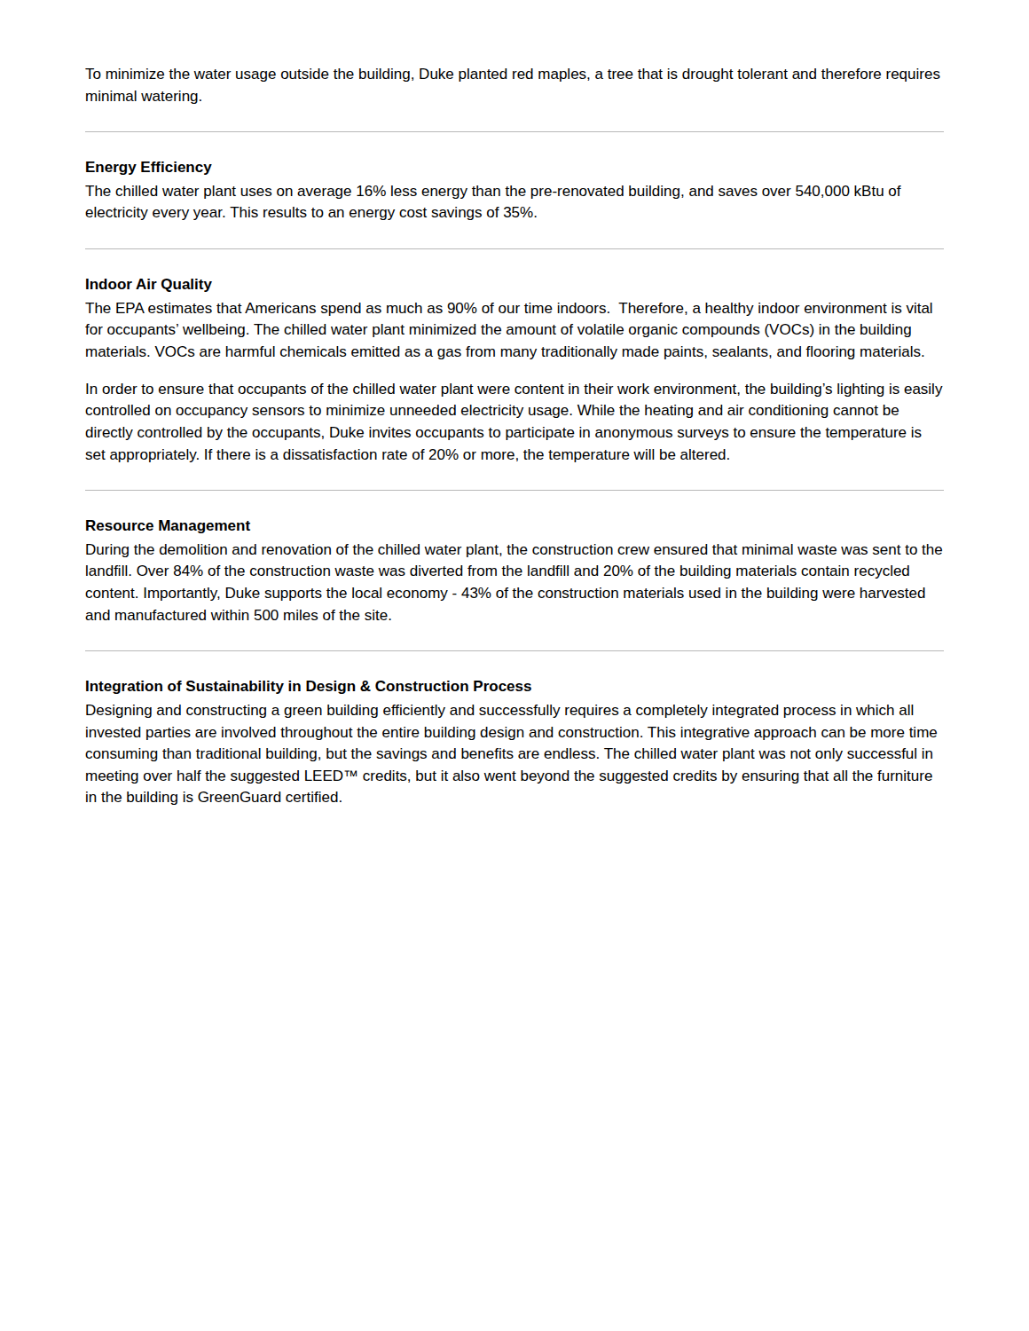To minimize the water usage outside the building, Duke planted red maples, a tree that is drought tolerant and therefore requires minimal watering.
Energy Efficiency
The chilled water plant uses on average 16% less energy than the pre-renovated building, and saves over 540,000 kBtu of electricity every year. This results to an energy cost savings of 35%.
Indoor Air Quality
The EPA estimates that Americans spend as much as 90% of our time indoors. Therefore, a healthy indoor environment is vital for occupants’ wellbeing. The chilled water plant minimized the amount of volatile organic compounds (VOCs) in the building materials. VOCs are harmful chemicals emitted as a gas from many traditionally made paints, sealants, and flooring materials.
In order to ensure that occupants of the chilled water plant were content in their work environment, the building’s lighting is easily controlled on occupancy sensors to minimize unneeded electricity usage. While the heating and air conditioning cannot be directly controlled by the occupants, Duke invites occupants to participate in anonymous surveys to ensure the temperature is set appropriately. If there is a dissatisfaction rate of 20% or more, the temperature will be altered.
Resource Management
During the demolition and renovation of the chilled water plant, the construction crew ensured that minimal waste was sent to the landfill. Over 84% of the construction waste was diverted from the landfill and 20% of the building materials contain recycled content. Importantly, Duke supports the local economy - 43% of the construction materials used in the building were harvested and manufactured within 500 miles of the site.
Integration of Sustainability in Design & Construction Process
Designing and constructing a green building efficiently and successfully requires a completely integrated process in which all invested parties are involved throughout the entire building design and construction. This integrative approach can be more time consuming than traditional building, but the savings and benefits are endless. The chilled water plant was not only successful in meeting over half the suggested LEED™ credits, but it also went beyond the suggested credits by ensuring that all the furniture in the building is GreenGuard certified.